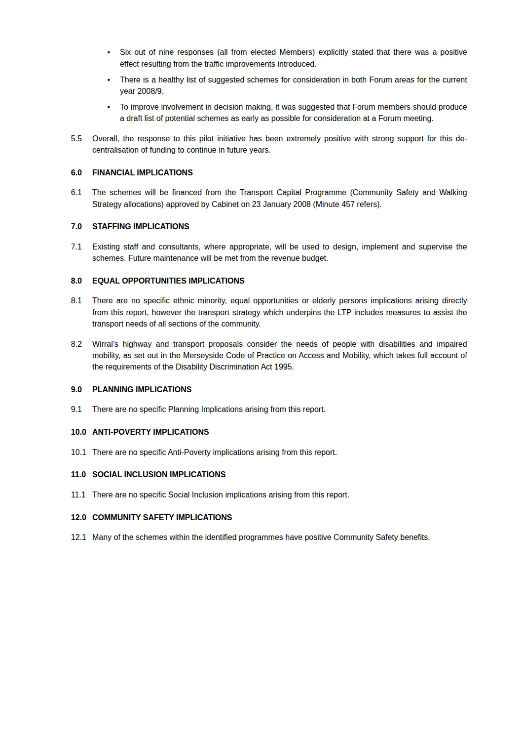Six out of nine responses (all from elected Members) explicitly stated that there was a positive effect resulting from the traffic improvements introduced.
There is a healthy list of suggested schemes for consideration in both Forum areas for the current year 2008/9.
To improve involvement in decision making, it was suggested that Forum members should produce a draft list of potential schemes as early as possible for consideration at a Forum meeting.
5.5
Overall, the response to this pilot initiative has been extremely positive with strong support for this de-centralisation of funding to continue in future years.
6.0 Financial Implications
6.1
The schemes will be financed from the Transport Capital Programme (Community Safety and Walking Strategy allocations) approved by Cabinet on 23 January 2008 (Minute 457 refers).
7.0 Staffing Implications
7.1
Existing staff and consultants, where appropriate, will be used to design, implement and supervise the schemes. Future maintenance will be met from the revenue budget.
8.0 Equal Opportunities Implications
8.1
There are no specific ethnic minority, equal opportunities or elderly persons implications arising directly from this report, however the transport strategy which underpins the LTP includes measures to assist the transport needs of all sections of the community.
8.2
Wirral’s highway and transport proposals consider the needs of people with disabilities and impaired mobility, as set out in the Merseyside Code of Practice on Access and Mobility, which takes full account of the requirements of the Disability Discrimination Act 1995.
9.0 Planning Implications
9.1
There are no specific Planning Implications arising from this report.
10.0 Anti-Poverty Implications
10.1
There are no specific Anti-Poverty implications arising from this report.
11.0 Social Inclusion Implications
11.1
There are no specific Social Inclusion implications arising from this report.
12.0 Community Safety Implications
12.1
Many of the schemes within the identified programmes have positive Community Safety benefits.